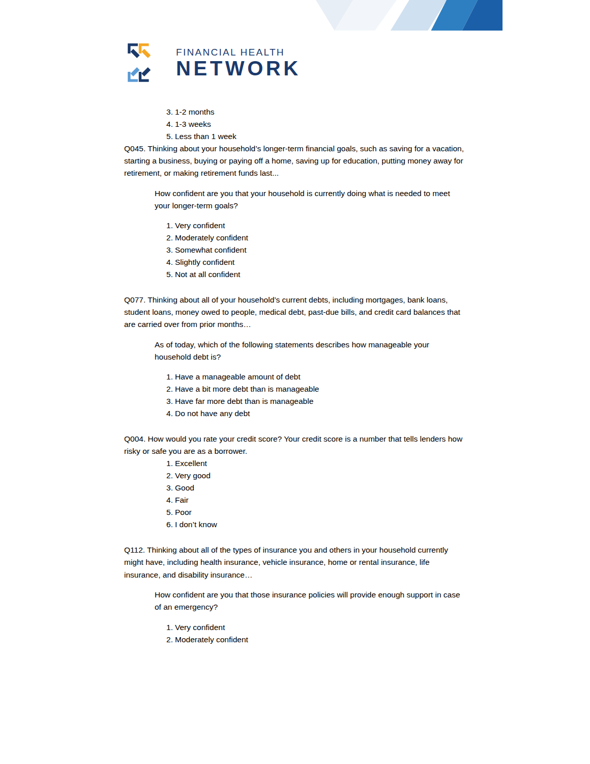FINANCIAL HEALTH
NETWORK
1-2 months
1-3 weeks
Less than 1 week
Q045. Thinking about your household’s longer-term financial goals, such as saving for a vacation, starting a business, buying or paying off a home, saving up for education, putting money away for retirement, or making retirement funds last...
How confident are you that your household is currently doing what is needed to meet your longer-term goals?
Very confident
Moderately confident
Somewhat confident
Slightly confident
Not at all confident
Q077. Thinking about all of your household’s current debts, including mortgages, bank loans, student loans, money owed to people, medical debt, past-due bills, and credit card balances that are carried over from prior months…
As of today, which of the following statements describes how manageable your household debt is?
Have a manageable amount of debt
Have a bit more debt than is manageable
Have far more debt than is manageable
Do not have any debt
Q004. How would you rate your credit score? Your credit score is a number that tells lenders how risky or safe you are as a borrower.
Excellent
Very good
Good
Fair
Poor
I don’t know
Q112. Thinking about all of the types of insurance you and others in your household currently might have, including health insurance, vehicle insurance, home or rental insurance, life insurance, and disability insurance…
How confident are you that those insurance policies will provide enough support in case of an emergency?
Very confident
Moderately confident